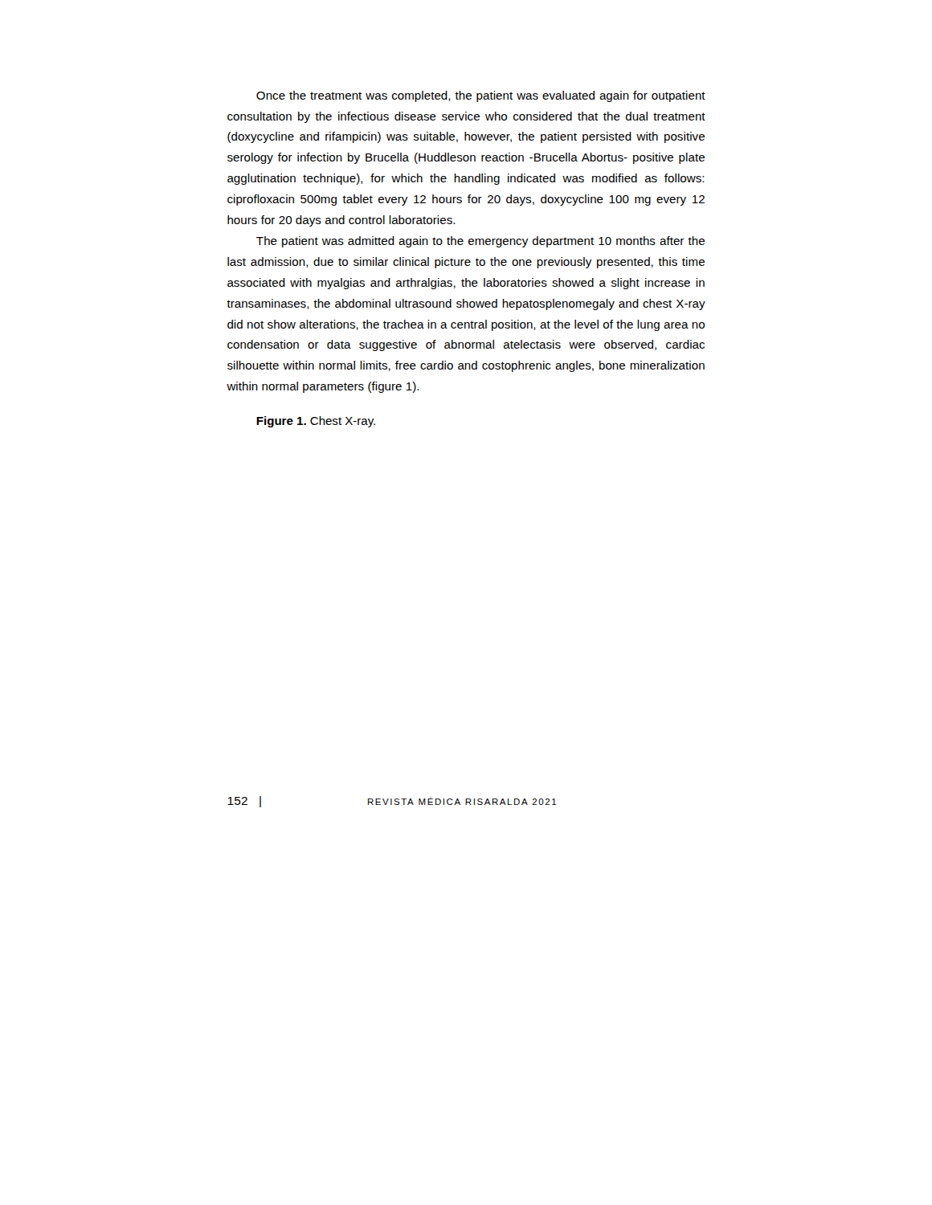Once the treatment was completed, the patient was evaluated again for outpatient consultation by the infectious disease service who considered that the dual treatment (doxycycline and rifampicin) was suitable, however, the patient persisted with positive serology for infection by Brucella (Huddleson reaction -Brucella Abortus- positive plate agglutination technique), for which the handling indicated was modified as follows: ciprofloxacin 500mg tablet every 12 hours for 20 days, doxycycline 100 mg every 12 hours for 20 days and control laboratories.
The patient was admitted again to the emergency department 10 months after the last admission, due to similar clinical picture to the one previously presented, this time associated with myalgias and arthralgias, the laboratories showed a slight increase in transaminases, the abdominal ultrasound showed hepatosplenomegaly and chest X-ray did not show alterations, the trachea in a central position, at the level of the lung area no condensation or data suggestive of abnormal atelectasis were observed, cardiac silhouette within normal limits, free cardio and costophrenic angles, bone mineralization within normal parameters (figure 1).
Figure 1. Chest X-ray.
152 |
Revista Médica Risaralda 2021